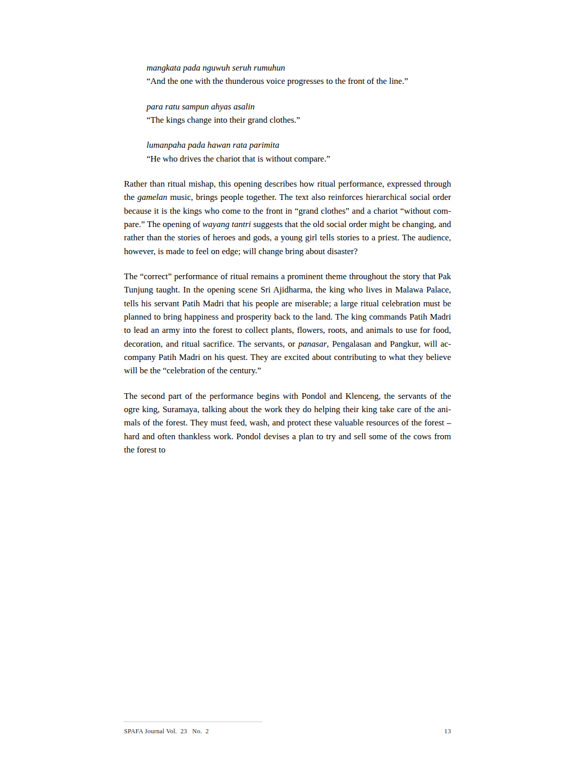mangkata pada nguwuh seruh rumuhun “And the one with the thunderous voice progresses to the front of the line.”
para ratu sampun ahyas asalin “The kings change into their grand clothes.”
lumanpaha pada hawan rata parimita “He who drives the chariot that is without compare.”
Rather than ritual mishap, this opening describes how ritual performance, expressed through the gamelan music, brings people together. The text also reinforces hierarchical social order because it is the kings who come to the front in “grand clothes” and a chariot “without compare.” The opening of wayang tantri suggests that the old social order might be changing, and rather than the stories of heroes and gods, a young girl tells stories to a priest. The audience, however, is made to feel on edge; will change bring about disaster?
The “correct” performance of ritual remains a prominent theme throughout the story that Pak Tunjung taught. In the opening scene Sri Ajidharma, the king who lives in Malawa Palace, tells his servant Patih Madri that his people are miserable; a large ritual celebration must be planned to bring happiness and prosperity back to the land. The king commands Patih Madri to lead an army into the forest to collect plants, flowers, roots, and animals to use for food, decoration, and ritual sacrifice. The servants, or panasar, Pengalasan and Pangkur, will accompany Patih Madri on his quest. They are excited about contributing to what they believe will be the “celebration of the century.”
The second part of the performance begins with Pondol and Klenceng, the servants of the ogre king, Suramaya, talking about the work they do helping their king take care of the animals of the forest. They must feed, wash, and protect these valuable resources of the forest – hard and often thankless work. Pondol devises a plan to try and sell some of the cows from the forest to
SPAFA Journal Vol. 23 No. 2 13